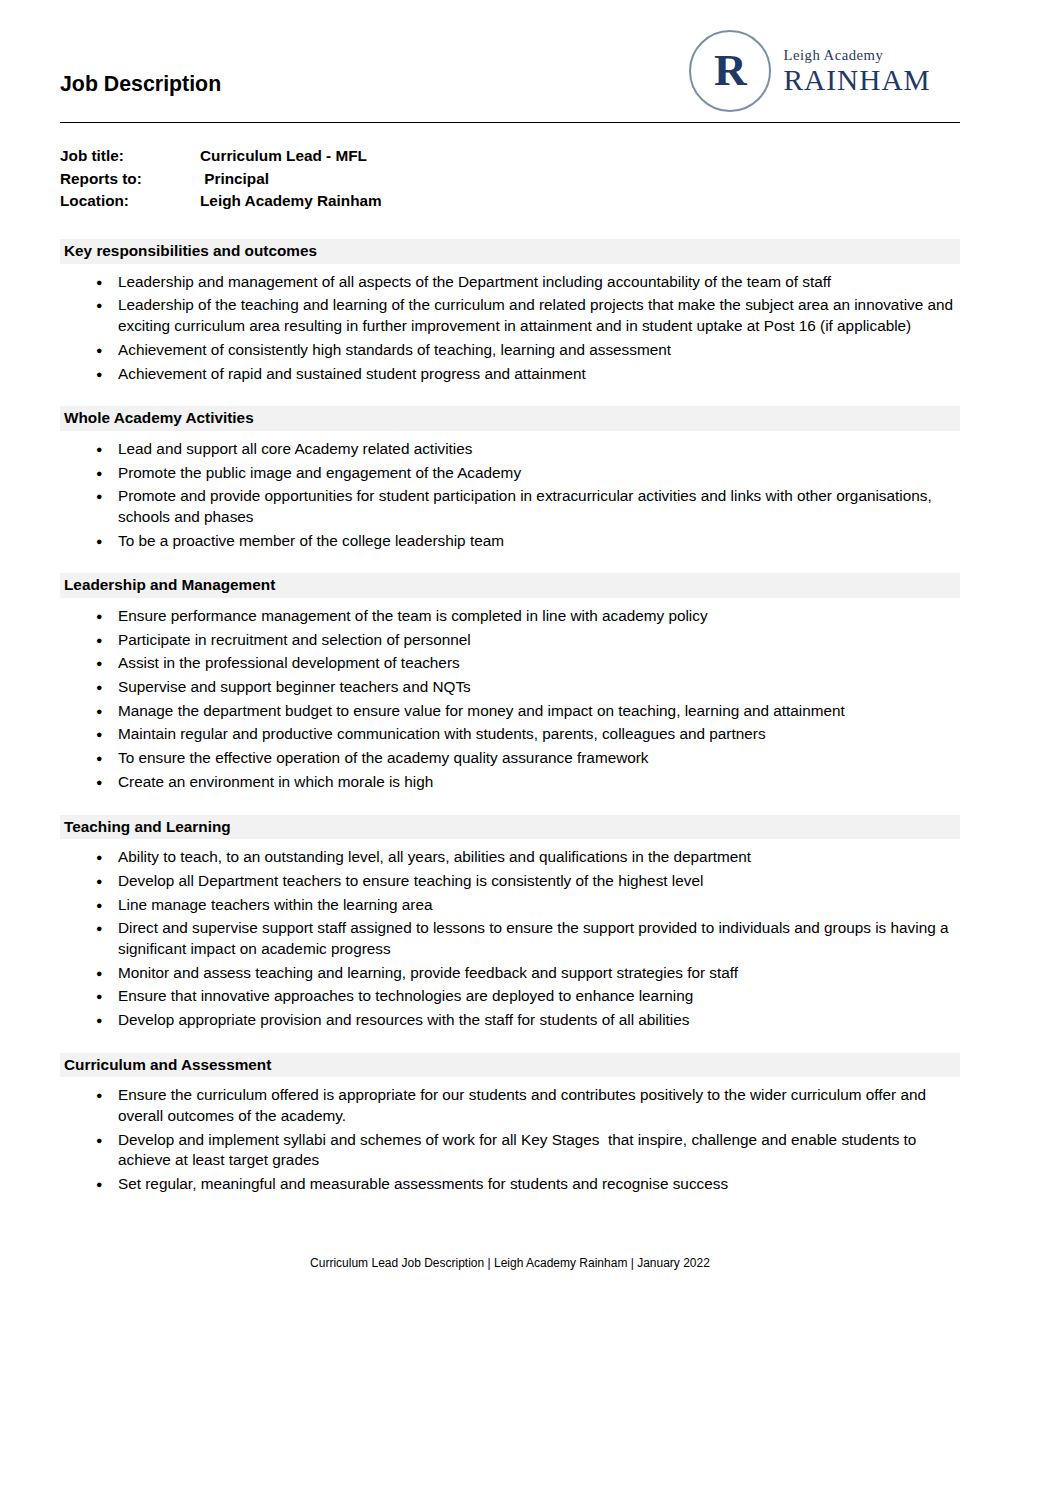R
Leigh Academy
RAINHAM
Job Description
| Job title: | Curriculum Lead - MFL |
| Reports to: | Principal |
| Location: | Leigh Academy Rainham |
Key responsibilities and outcomes
Leadership and management of all aspects of the Department including accountability of the team of staff
Leadership of the teaching and learning of the curriculum and related projects that make the subject area an innovative and exciting curriculum area resulting in further improvement in attainment and in student uptake at Post 16 (if applicable)
Achievement of consistently high standards of teaching, learning and assessment
Achievement of rapid and sustained student progress and attainment
Whole Academy Activities
Lead and support all core Academy related activities
Promote the public image and engagement of the Academy
Promote and provide opportunities for student participation in extracurricular activities and links with other organisations, schools and phases
To be a proactive member of the college leadership team
Leadership and Management
Ensure performance management of the team is completed in line with academy policy
Participate in recruitment and selection of personnel
Assist in the professional development of teachers
Supervise and support beginner teachers and NQTs
Manage the department budget to ensure value for money and impact on teaching, learning and attainment
Maintain regular and productive communication with students, parents, colleagues and partners
To ensure the effective operation of the academy quality assurance framework
Create an environment in which morale is high
Teaching and Learning
Ability to teach, to an outstanding level, all years, abilities and qualifications in the department
Develop all Department teachers to ensure teaching is consistently of the highest level
Line manage teachers within the learning area
Direct and supervise support staff assigned to lessons to ensure the support provided to individuals and groups is having a significant impact on academic progress
Monitor and assess teaching and learning, provide feedback and support strategies for staff
Ensure that innovative approaches to technologies are deployed to enhance learning
Develop appropriate provision and resources with the staff for students of all abilities
Curriculum and Assessment
Ensure the curriculum offered is appropriate for our students and contributes positively to the wider curriculum offer and overall outcomes of the academy.
Develop and implement syllabi and schemes of work for all Key Stages that inspire, challenge and enable students to achieve at least target grades
Set regular, meaningful and measurable assessments for students and recognise success
Curriculum Lead Job Description | Leigh Academy Rainham | January 2022